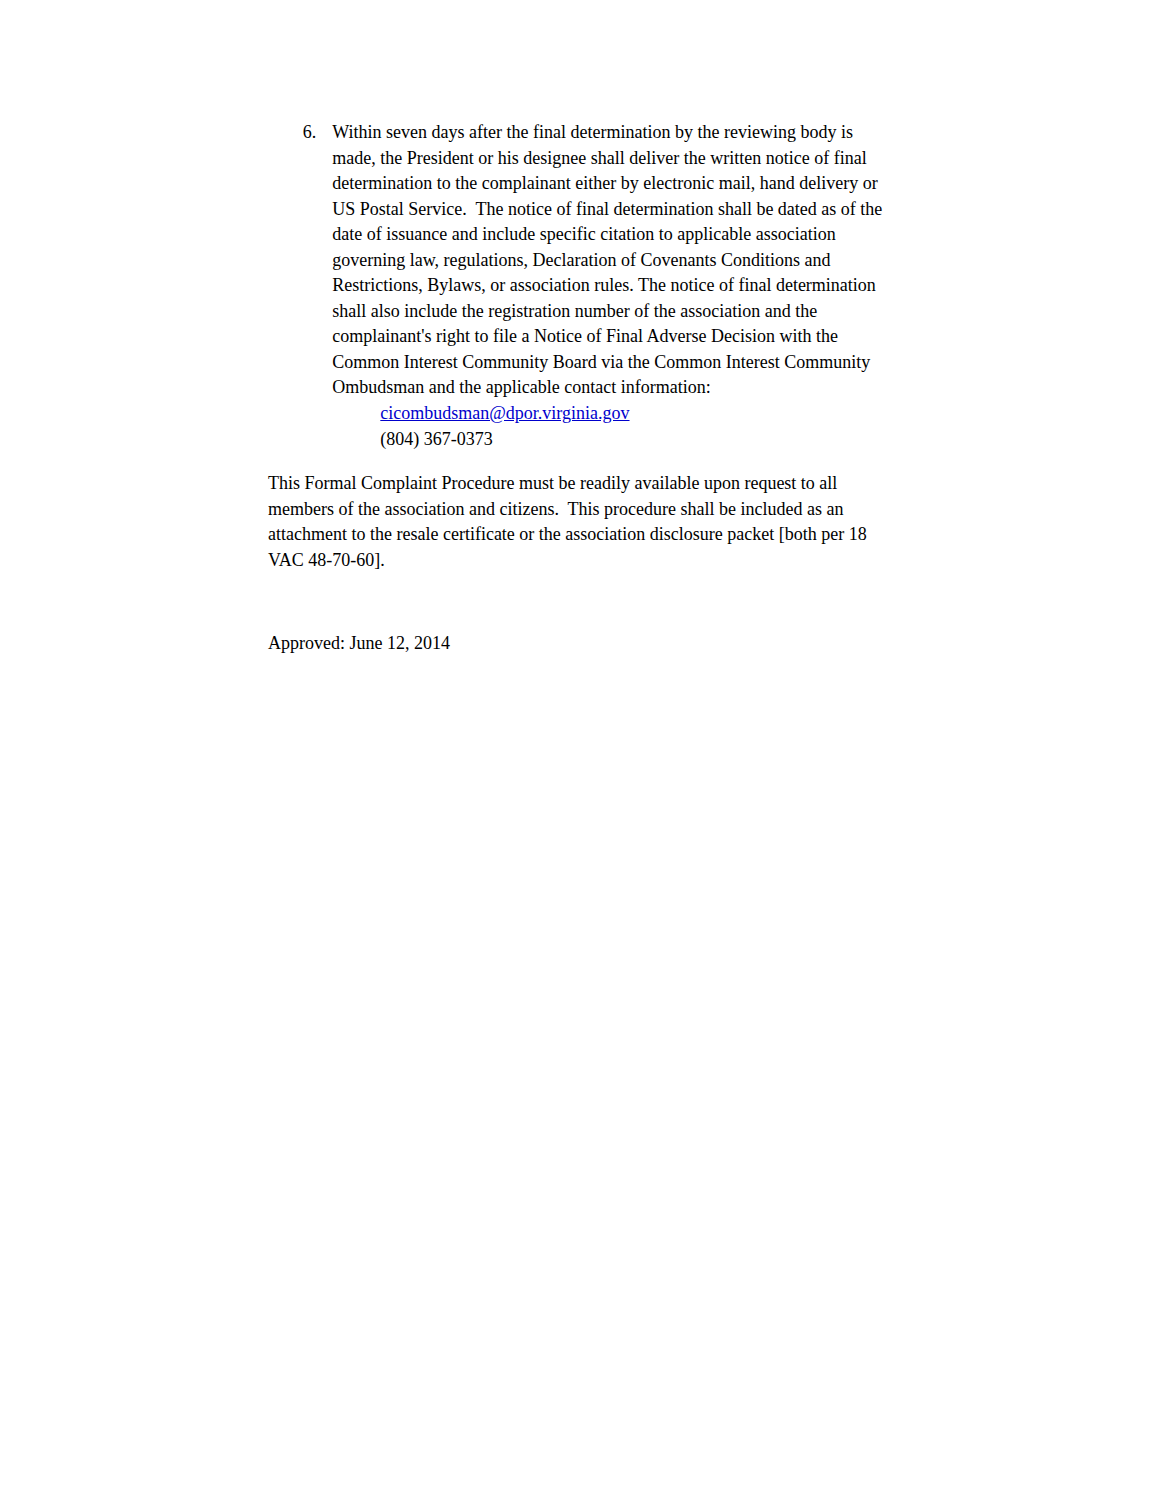Within seven days after the final determination by the reviewing body is made, the President or his designee shall deliver the written notice of final determination to the complainant either by electronic mail, hand delivery or US Postal Service. The notice of final determination shall be dated as of the date of issuance and include specific citation to applicable association governing law, regulations, Declaration of Covenants Conditions and Restrictions, Bylaws, or association rules. The notice of final determination shall also include the registration number of the association and the complainant's right to file a Notice of Final Adverse Decision with the Common Interest Community Board via the Common Interest Community Ombudsman and the applicable contact information:
cicombudsman@dpor.virginia.gov
(804) 367-0373
This Formal Complaint Procedure must be readily available upon request to all members of the association and citizens. This procedure shall be included as an attachment to the resale certificate or the association disclosure packet [both per 18 VAC 48-70-60].
Approved: June 12, 2014